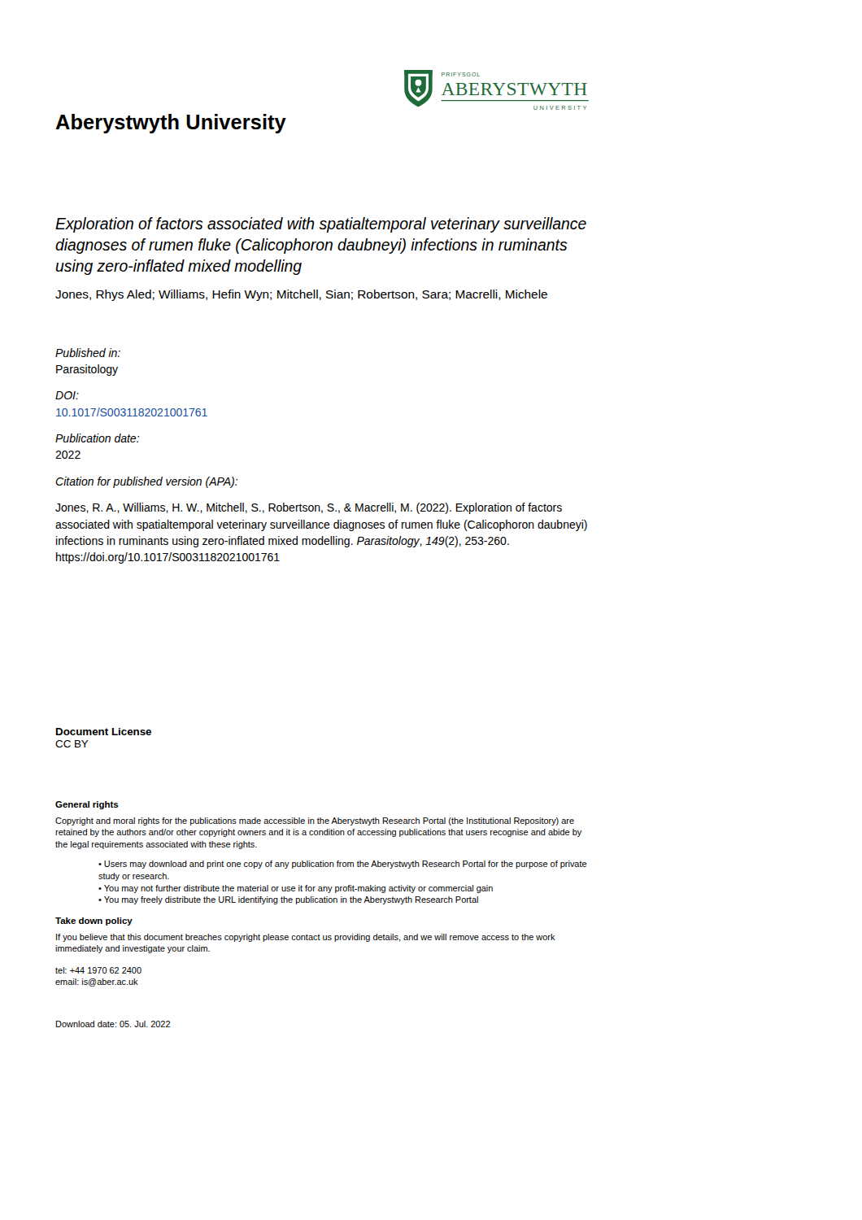Aberystwyth University
Prifysgol Aberystwyth University PRIFYSGOL ABERYSTWYTH UNIVERSITY
Exploration of factors associated with spatialtemporal veterinary surveillance diagnoses of rumen fluke (Calicophoron daubneyi) infections in ruminants using zero-inflated mixed modelling
Jones, Rhys Aled; Williams, Hefin Wyn; Mitchell, Sian; Robertson, Sara; Macrelli, Michele
Published in:
Parasitology
DOI:
10.1017/S0031182021001761
Publication date:
2022
Citation for published version (APA):
Jones, R. A., Williams, H. W., Mitchell, S., Robertson, S., & Macrelli, M. (2022). Exploration of factors associated with spatialtemporal veterinary surveillance diagnoses of rumen fluke (Calicophoron daubneyi) infections in ruminants using zero-inflated mixed modelling. Parasitology, 149(2), 253-260. https://doi.org/10.1017/S0031182021001761
Document License
CC BY
General rights
Copyright and moral rights for the publications made accessible in the Aberystwyth Research Portal (the Institutional Repository) are retained by the authors and/or other copyright owners and it is a condition of accessing publications that users recognise and abide by the legal requirements associated with these rights.
Users may download and print one copy of any publication from the Aberystwyth Research Portal for the purpose of private study or research.
You may not further distribute the material or use it for any profit-making activity or commercial gain
You may freely distribute the URL identifying the publication in the Aberystwyth Research Portal
Take down policy
If you believe that this document breaches copyright please contact us providing details, and we will remove access to the work immediately and investigate your claim.
tel: +44 1970 62 2400
email: is@aber.ac.uk
Download date: 05. Jul. 2022